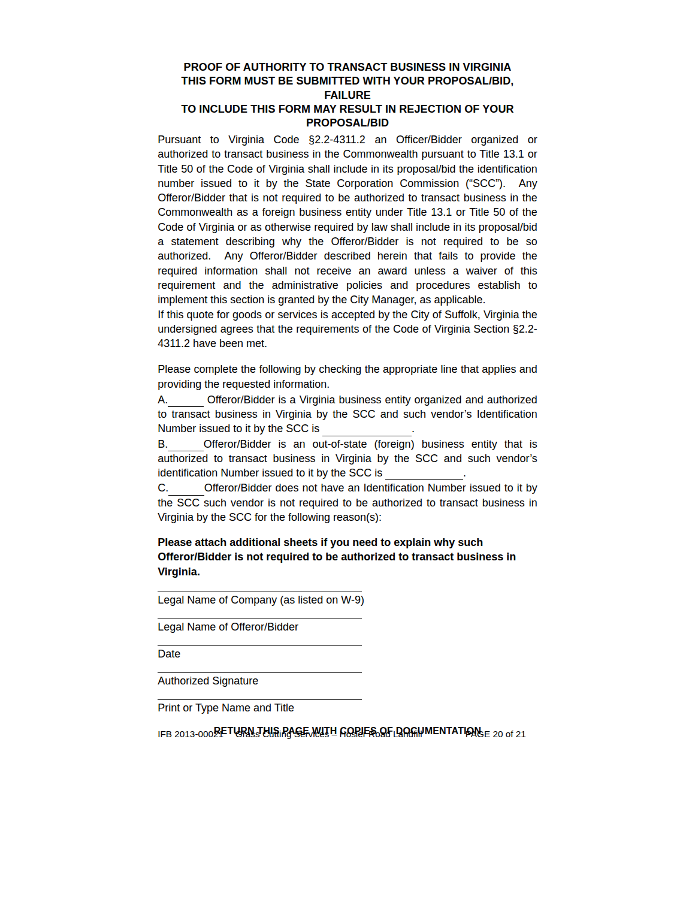PROOF OF AUTHORITY TO TRANSACT BUSINESS IN VIRGINIA
THIS FORM MUST BE SUBMITTED WITH YOUR PROPOSAL/BID, FAILURE
TO INCLUDE THIS FORM MAY RESULT IN REJECTION OF YOUR
PROPOSAL/BID
Pursuant to Virginia Code §2.2-4311.2 an Officer/Bidder organized or authorized to transact business in the Commonwealth pursuant to Title 13.1 or Title 50 of the Code of Virginia shall include in its proposal/bid the identification number issued to it by the State Corporation Commission (“SCC”). Any Offeror/Bidder that is not required to be authorized to transact business in the Commonwealth as a foreign business entity under Title 13.1 or Title 50 of the Code of Virginia or as otherwise required by law shall include in its proposal/bid a statement describing why the Offeror/Bidder is not required to be so authorized. Any Offeror/Bidder described herein that fails to provide the required information shall not receive an award unless a waiver of this requirement and the administrative policies and procedures establish to implement this section is granted by the City Manager, as applicable.
If this quote for goods or services is accepted by the City of Suffolk, Virginia the undersigned agrees that the requirements of the Code of Virginia Section §2.2-4311.2 have been met.
Please complete the following by checking the appropriate line that applies and providing the requested information.
A. Offeror/Bidder is a Virginia business entity organized and authorized to transact business in Virginia by the SCC and such vendor’s Identification Number issued to it by the SCC is .
B. Offeror/Bidder is an out-of-state (foreign) business entity that is authorized to transact business in Virginia by the SCC and such vendor’s identification Number issued to it by the SCC is .
C. Offeror/Bidder does not have an Identification Number issued to it by the SCC such vendor is not required to be authorized to transact business in Virginia by the SCC for the following reason(s):
Please attach additional sheets if you need to explain why such Offeror/Bidder is not required to be authorized to transact business in Virginia.
Legal Name of Company (as listed on W-9)
Legal Name of Offeror/Bidder
Date
Authorized Signature
Print or Type Name and Title
RETURN THIS PAGE WITH COPIES OF DOCUMENTATION
| IFB 2013-00021 | Grass Cutting Services – Hosier Road Landfill | PAGE 20 of 21 |